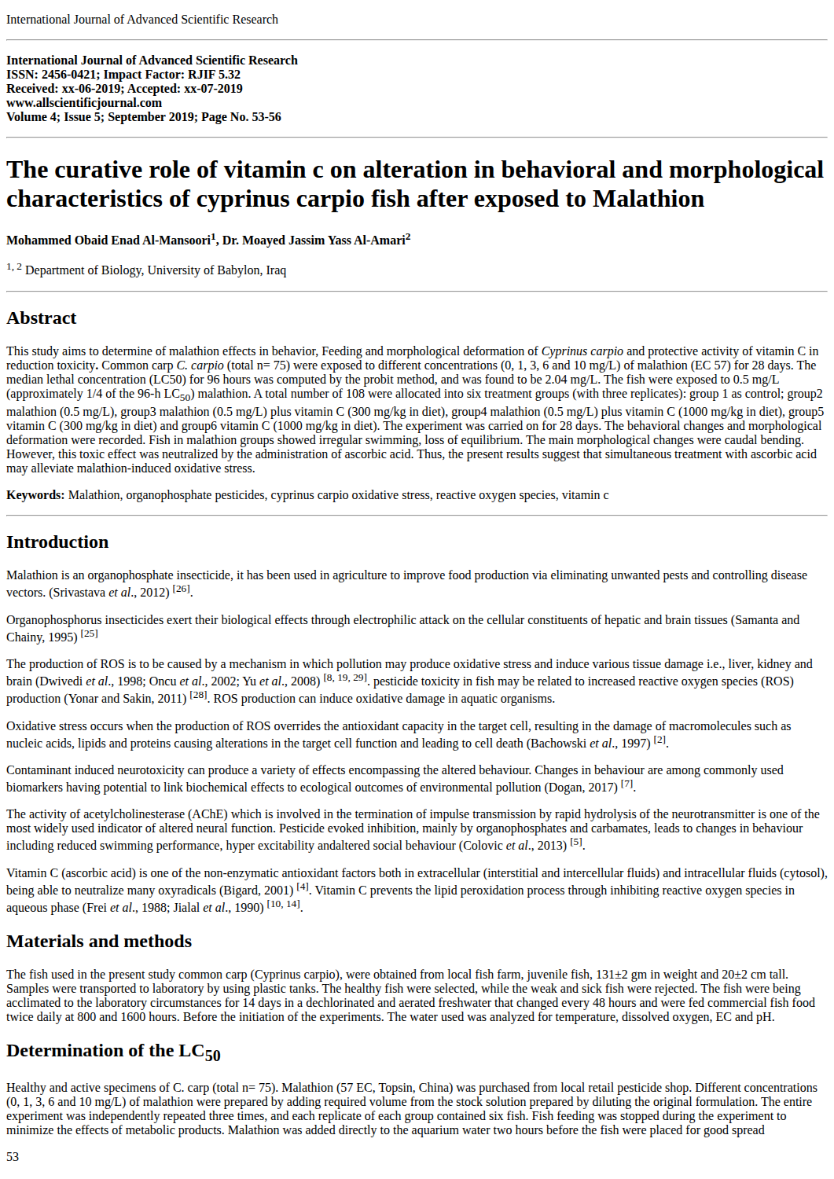International Journal of Advanced Scientific Research
International Journal of Advanced Scientific Research
ISSN: 2456-0421; Impact Factor: RJIF 5.32
Received: xx-06-2019; Accepted: xx-07-2019
www.allscientificjournal.com
Volume 4; Issue 5; September 2019; Page No. 53-56
The curative role of vitamin c on alteration in behavioral and morphological characteristics of cyprinus carpio fish after exposed to Malathion
Mohammed Obaid Enad Al-Mansoori1, Dr. Moayed Jassim Yass Al-Amari2
1, 2 Department of Biology, University of Babylon, Iraq
Abstract
This study aims to determine of malathion effects in behavior, Feeding and morphological deformation of Cyprinus carpio and protective activity of vitamin C in reduction toxicity. Common carp C. carpio (total n= 75) were exposed to different concentrations (0, 1, 3, 6 and 10 mg/L) of malathion (EC 57) for 28 days. The median lethal concentration (LC50) for 96 hours was computed by the probit method, and was found to be 2.04 mg/L. The fish were exposed to 0.5 mg/L (approximately 1/4 of the 96-h LC50) malathion. A total number of 108 were allocated into six treatment groups (with three replicates): group 1 as control; group2 malathion (0.5 mg/L), group3 malathion (0.5 mg/L) plus vitamin C (300 mg/kg in diet), group4 malathion (0.5 mg/L) plus vitamin C (1000 mg/kg in diet), group5 vitamin C (300 mg/kg in diet) and group6 vitamin C (1000 mg/kg in diet). The experiment was carried on for 28 days. The behavioral changes and morphological deformation were recorded. Fish in malathion groups showed irregular swimming, loss of equilibrium. The main morphological changes were caudal bending. However, this toxic effect was neutralized by the administration of ascorbic acid. Thus, the present results suggest that simultaneous treatment with ascorbic acid may alleviate malathion-induced oxidative stress.
Keywords: Malathion, organophosphate pesticides, cyprinus carpio oxidative stress, reactive oxygen species, vitamin c
Introduction
Malathion is an organophosphate insecticide, it has been used in agriculture to improve food production via eliminating unwanted pests and controlling disease vectors. (Srivastava et al., 2012) [26].
Organophosphorus insecticides exert their biological effects through electrophilic attack on the cellular constituents of hepatic and brain tissues (Samanta and Chainy, 1995) [25]
The production of ROS is to be caused by a mechanism in which pollution may produce oxidative stress and induce various tissue damage i.e., liver, kidney and brain (Dwivedi et al., 1998; Oncu et al., 2002; Yu et al., 2008) [8, 19, 29]. pesticide toxicity in fish may be related to increased reactive oxygen species (ROS) production (Yonar and Sakin, 2011) [28]. ROS production can induce oxidative damage in aquatic organisms.
Oxidative stress occurs when the production of ROS overrides the antioxidant capacity in the target cell, resulting in the damage of macromolecules such as nucleic acids, lipids and proteins causing alterations in the target cell function and leading to cell death (Bachowski et al., 1997) [2].
Contaminant induced neurotoxicity can produce a variety of effects encompassing the altered behaviour. Changes in behaviour are among commonly used biomarkers having potential to link biochemical effects to ecological outcomes of environmental pollution (Dogan, 2017) [7].
The activity of acetylcholinesterase (AChE) which is involved in the termination of impulse transmission by rapid hydrolysis of the neurotransmitter is one of the most widely used indicator of altered neural function. Pesticide evoked inhibition, mainly by organophosphates and carbamates, leads to changes in behaviour including reduced swimming performance, hyper excitability andaltered social behaviour (Colovic et al., 2013) [5].
Vitamin C (ascorbic acid) is one of the non-enzymatic antioxidant factors both in extracellular (interstitial and intercellular fluids) and intracellular fluids (cytosol), being able to neutralize many oxyradicals (Bigard, 2001) [4]. Vitamin C prevents the lipid peroxidation process through inhibiting reactive oxygen species in aqueous phase (Frei et al., 1988; Jialal et al., 1990) [10, 14].
Materials and methods
The fish used in the present study common carp (Cyprinus carpio), were obtained from local fish farm, juvenile fish, 131±2 gm in weight and 20±2 cm tall. Samples were transported to laboratory by using plastic tanks. The healthy fish were selected, while the weak and sick fish were rejected. The fish were being acclimated to the laboratory circumstances for 14 days in a dechlorinated and aerated freshwater that changed every 48 hours and were fed commercial fish food twice daily at 800 and 1600 hours. Before the initiation of the experiments. The water used was analyzed for temperature, dissolved oxygen, EC and pH.
Determination of the LC50
Healthy and active specimens of C. carp (total n= 75). Malathion (57 EC, Topsin, China) was purchased from local retail pesticide shop. Different concentrations (0, 1, 3, 6 and 10 mg/L) of malathion were prepared by adding required volume from the stock solution prepared by diluting the original formulation. The entire experiment was independently repeated three times, and each replicate of each group contained six fish. Fish feeding was stopped during the experiment to minimize the effects of metabolic products. Malathion was added directly to the aquarium water two hours before the fish were placed for good spread
53